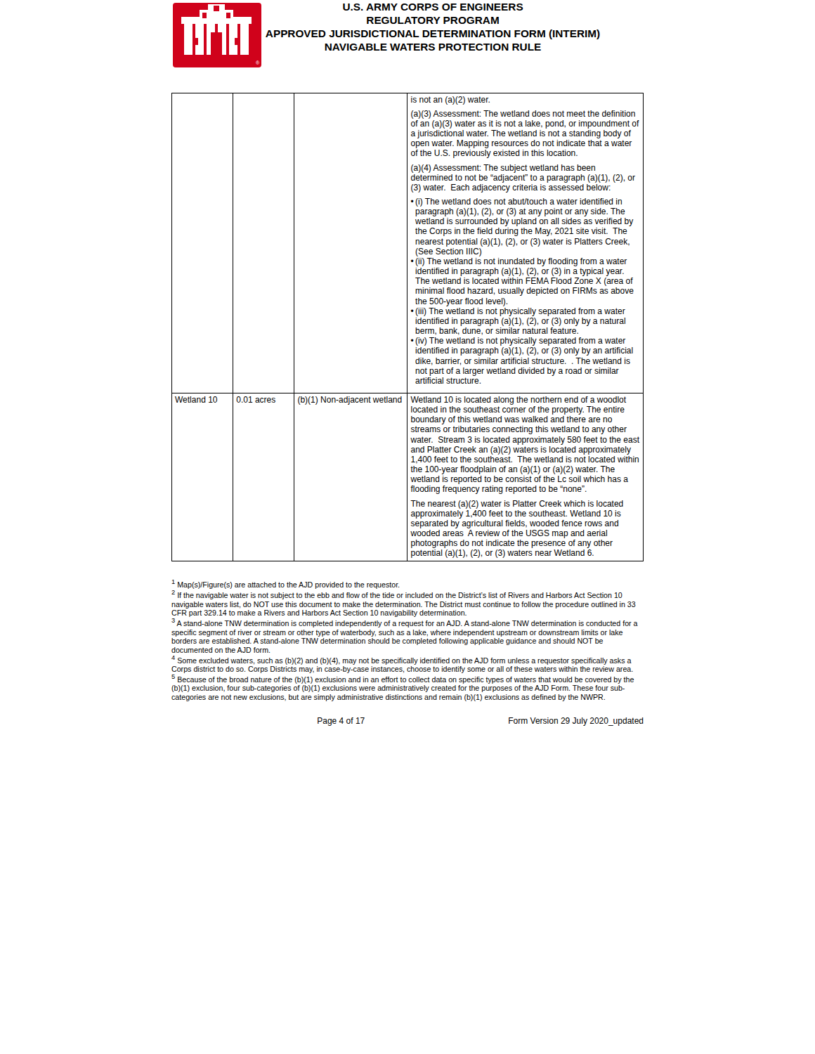®
U.S. ARMY CORPS OF ENGINEERS
REGULATORY PROGRAM
APPROVED JURISDICTIONAL DETERMINATION FORM (INTERIM)
NAVIGABLE WATERS PROTECTION RULE
| | | | is not an (a)(2) water. (a)(3) Assessment: The wetland does not meet the definition of an (a)(3) water as it is not a lake, pond, or impoundment of a jurisdictional water. The wetland is not a standing body of open water. Mapping resources do not indicate that a water of the U.S. previously existed in this location. (a)(4) Assessment: The subject wetland has been determined to not be “adjacent” to a paragraph (a)(1), (2), or (3) water. Each adjacency criteria is assessed below: (i) The wetland does not abut/touch a water identified in paragraph (a)(1), (2), or (3) at any point or any side. The wetland is surrounded by upland on all sides as verified by the Corps in the field during the May, 2021 site visit. The nearest potential (a)(1), (2), or (3) water is Platters Creek, (See Section IIIC) (ii) The wetland is not inundated by flooding from a water identified in paragraph (a)(1), (2), or (3) in a typical year. The wetland is located within FEMA Flood Zone X (area of minimal flood hazard, usually depicted on FIRMs as above the 500-year flood level). (iii) The wetland is not physically separated from a water identified in paragraph (a)(1), (2), or (3) only by a natural berm, bank, dune, or similar natural feature. (iv) The wetland is not physically separated from a water identified in paragraph (a)(1), (2), or (3) only by an artificial dike, barrier, or similar artificial structure. . The wetland is not part of a larger wetland divided by a road or similar artificial structure. |
| Wetland 10 | 0.01 acres | (b)(1) Non-adjacent wetland | Wetland 10 is located along the northern end of a woodlot located in the southeast corner of the property. The entire boundary of this wetland was walked and there are no streams or tributaries connecting this wetland to any other water. Stream 3 is located approximately 580 feet to the east and Platter Creek an (a)(2) waters is located approximately 1,400 feet to the southeast. The wetland is not located within the 100-year floodplain of an (a)(1) or (a)(2) water. The wetland is reported to be consist of the Lc soil which has a flooding frequency rating reported to be “none”. The nearest (a)(2) water is Platter Creek which is located approximately 1,400 feet to the southeast. Wetland 10 is separated by agricultural fields, wooded fence rows and wooded areas A review of the USGS map and aerial photographs do not indicate the presence of any other potential (a)(1), (2), or (3) waters near Wetland 6. |
1 Map(s)/Figure(s) are attached to the AJD provided to the requestor.
2 If the navigable water is not subject to the ebb and flow of the tide or included on the District’s list of Rivers and Harbors Act Section 10 navigable waters list, do NOT use this document to make the determination. The District must continue to follow the procedure outlined in 33 CFR part 329.14 to make a Rivers and Harbors Act Section 10 navigability determination.
3 A stand-alone TNW determination is completed independently of a request for an AJD. A stand-alone TNW determination is conducted for a specific segment of river or stream or other type of waterbody, such as a lake, where independent upstream or downstream limits or lake borders are established. A stand-alone TNW determination should be completed following applicable guidance and should NOT be documented on the AJD form.
4 Some excluded waters, such as (b)(2) and (b)(4), may not be specifically identified on the AJD form unless a requestor specifically asks a Corps district to do so. Corps Districts may, in case-by-case instances, choose to identify some or all of these waters within the review area.
5 Because of the broad nature of the (b)(1) exclusion and in an effort to collect data on specific types of waters that would be covered by the (b)(1) exclusion, four sub-categories of (b)(1) exclusions were administratively created for the purposes of the AJD Form. These four sub-categories are not new exclusions, but are simply administrative distinctions and remain (b)(1) exclusions as defined by the NWPR.
Page 4 of 17
Form Version 29 July 2020_updated